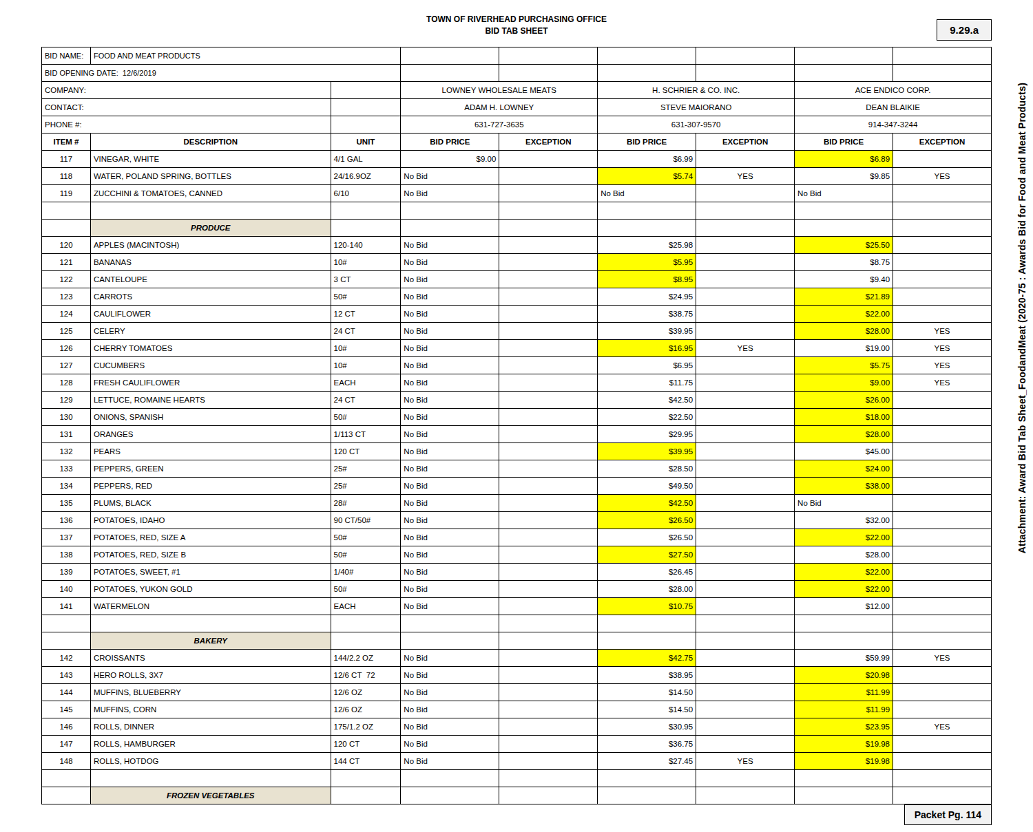9.29.a
Packet Pg. 114
Attachment: Award Bid Tab Sheet_FoodandMeat (2020-75 : Awards Bid for Food and Meat Products)
TOWN OF RIVERHEAD PURCHASING OFFICE
BID TAB SHEET
| BID NAME: | FOOD AND MEAT PRODUCTS | | | | | | |
| BID OPENING DATE: 12/6/2019 | | | | | | |
| COMPANY: | | LOWNEY WHOLESALE MEATS | H. SCHRIER & CO. INC. | ACE ENDICO CORP. |
| CONTACT: | | ADAM H. LOWNEY | STEVE MAIORANO | DEAN BLAIKIE |
| PHONE #: | | 631-727-3635 | 631-307-9570 | 914-347-3244 |
| ITEM # | DESCRIPTION | UNIT | BID PRICE | EXCEPTION | BID PRICE | EXCEPTION | BID PRICE | EXCEPTION |
| 117 | VINEGAR, WHITE | 4/1 GAL | $9.00 | | $6.99 | | $6.89 | |
| 118 | WATER, POLAND SPRING, BOTTLES | 24/16.9OZ | No Bid | | $5.74 | YES | $9.85 | YES |
| 119 | ZUCCHINI & TOMATOES, CANNED | 6/10 | No Bid | | No Bid | | No Bid | |
| | PRODUCE | | | | | | | |
| 120 | APPLES (MACINTOSH) | 120-140 | No Bid | | $25.98 | | $25.50 | |
| 121 | BANANAS | 10# | No Bid | | $5.95 | | $8.75 | |
| 122 | CANTELOUPE | 3 CT | No Bid | | $8.95 | | $9.40 | |
| 123 | CARROTS | 50# | No Bid | | $24.95 | | $21.89 | |
| 124 | CAULIFLOWER | 12 CT | No Bid | | $38.75 | | $22.00 | |
| 125 | CELERY | 24 CT | No Bid | | $39.95 | | $28.00 | YES |
| 126 | CHERRY TOMATOES | 10# | No Bid | | $16.95 | YES | $19.00 | YES |
| 127 | CUCUMBERS | 10# | No Bid | | $6.95 | | $5.75 | YES |
| 128 | FRESH CAULIFLOWER | EACH | No Bid | | $11.75 | | $9.00 | YES |
| 129 | LETTUCE, ROMAINE HEARTS | 24 CT | No Bid | | $42.50 | | $26.00 | |
| 130 | ONIONS, SPANISH | 50# | No Bid | | $22.50 | | $18.00 | |
| 131 | ORANGES | 1/113 CT | No Bid | | $29.95 | | $28.00 | |
| 132 | PEARS | 120 CT | No Bid | | $39.95 | | $45.00 | |
| 133 | PEPPERS, GREEN | 25# | No Bid | | $28.50 | | $24.00 | |
| 134 | PEPPERS, RED | 25# | No Bid | | $49.50 | | $38.00 | |
| 135 | PLUMS, BLACK | 28# | No Bid | | $42.50 | | No Bid | |
| 136 | POTATOES, IDAHO | 90 CT/50# | No Bid | | $26.50 | | $32.00 | |
| 137 | POTATOES, RED, SIZE A | 50# | No Bid | | $26.50 | | $22.00 | |
| 138 | POTATOES, RED, SIZE B | 50# | No Bid | | $27.50 | | $28.00 | |
| 139 | POTATOES, SWEET, #1 | 1/40# | No Bid | | $26.45 | | $22.00 | |
| 140 | POTATOES, YUKON GOLD | 50# | No Bid | | $28.00 | | $22.00 | |
| 141 | WATERMELON | EACH | No Bid | | $10.75 | | $12.00 | |
| | BAKERY | | | | | | | |
| 142 | CROISSANTS | 144/2.2 OZ | No Bid | | $42.75 | | $59.99 | YES |
| 143 | HERO ROLLS, 3X7 | 12/6 CT 72 | No Bid | | $38.95 | | $20.98 | |
| 144 | MUFFINS, BLUEBERRY | 12/6 OZ | No Bid | | $14.50 | | $11.99 | |
| 145 | MUFFINS, CORN | 12/6 OZ | No Bid | | $14.50 | | $11.99 | |
| 146 | ROLLS, DINNER | 175/1.2 OZ | No Bid | | $30.95 | | $23.95 | YES |
| 147 | ROLLS, HAMBURGER | 120 CT | No Bid | | $36.75 | | $19.98 | |
| 148 | ROLLS, HOTDOG | 144 CT | No Bid | | $27.45 | YES | $19.98 | |
| | FROZEN VEGETABLES | | | | | | | |